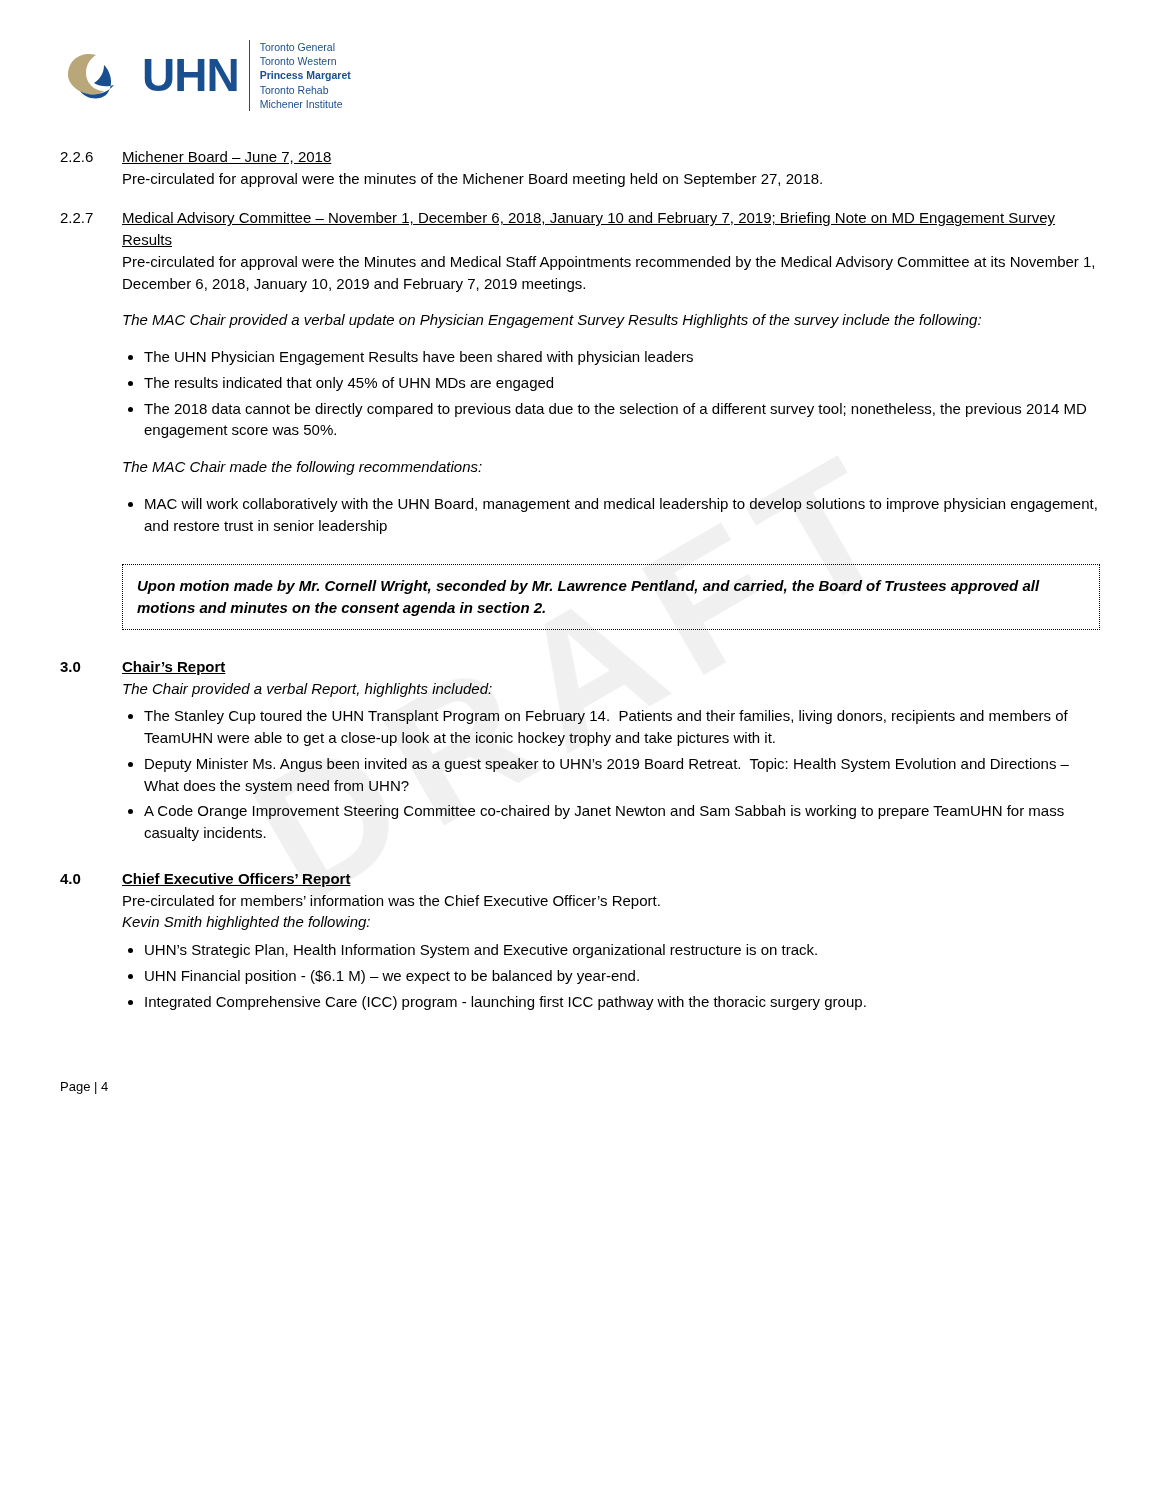DRAFT
UHN
Toronto General Toronto Western Princess Margaret Toronto Rehab Michener Institute
2.2.6
Michener Board – June 7, 2018
Pre-circulated for approval were the minutes of the Michener Board meeting held on September 27, 2018.
2.2.7
Medical Advisory Committee – November 1, December 6, 2018, January 10 and February 7, 2019; Briefing Note on MD Engagement Survey Results
Pre-circulated for approval were the Minutes and Medical Staff Appointments recommended by the Medical Advisory Committee at its November 1, December 6, 2018, January 10, 2019 and February 7, 2019 meetings.
The MAC Chair provided a verbal update on Physician Engagement Survey Results Highlights of the survey include the following:
The UHN Physician Engagement Results have been shared with physician leaders
The results indicated that only 45% of UHN MDs are engaged
The 2018 data cannot be directly compared to previous data due to the selection of a different survey tool; nonetheless, the previous 2014 MD engagement score was 50%.
The MAC Chair made the following recommendations:
MAC will work collaboratively with the UHN Board, management and medical leadership to develop solutions to improve physician engagement, and restore trust in senior leadership
Upon motion made by Mr. Cornell Wright, seconded by Mr. Lawrence Pentland, and carried, the Board of Trustees approved all motions and minutes on the consent agenda in section 2.
3.0
Chair’s Report
The Chair provided a verbal Report, highlights included:
The Stanley Cup toured the UHN Transplant Program on February 14. Patients and their families, living donors, recipients and members of TeamUHN were able to get a close-up look at the iconic hockey trophy and take pictures with it.
Deputy Minister Ms. Angus been invited as a guest speaker to UHN’s 2019 Board Retreat. Topic: Health System Evolution and Directions – What does the system need from UHN?
A Code Orange Improvement Steering Committee co-chaired by Janet Newton and Sam Sabbah is working to prepare TeamUHN for mass casualty incidents.
4.0
Chief Executive Officers’ Report
Pre-circulated for members’ information was the Chief Executive Officer’s Report.
Kevin Smith highlighted the following:
UHN’s Strategic Plan, Health Information System and Executive organizational restructure is on track.
UHN Financial position - ($6.1 M) – we expect to be balanced by year-end.
Integrated Comprehensive Care (ICC) program - launching first ICC pathway with the thoracic surgery group.
Page | 4